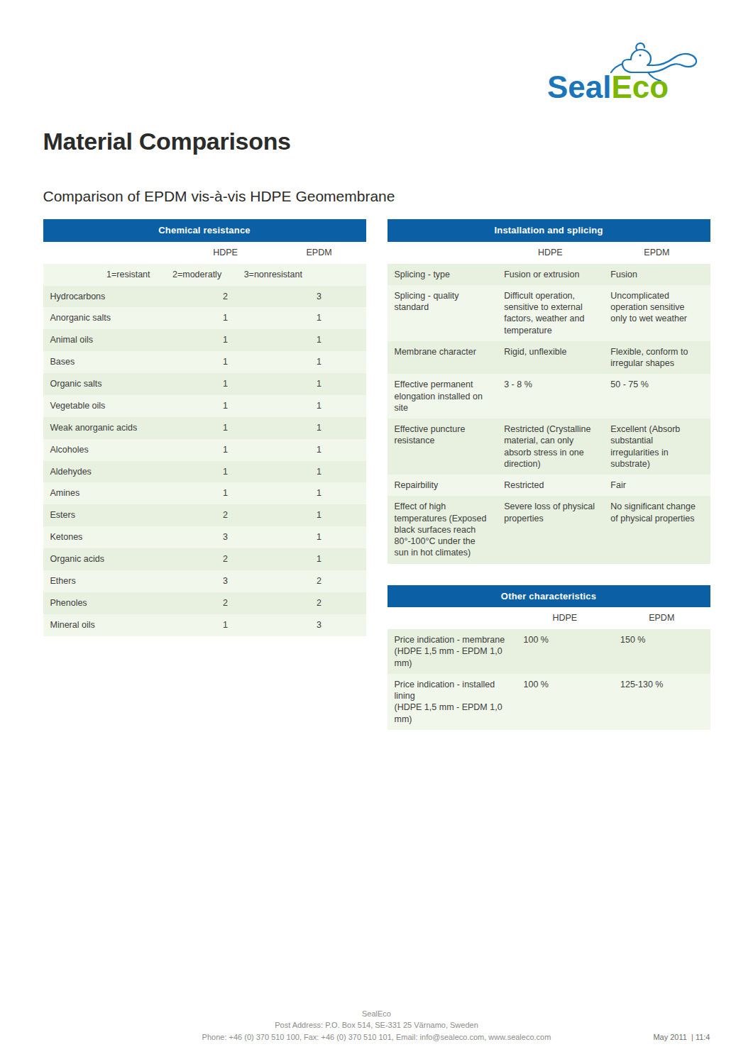SealEco
Material Comparisons
Comparison of EPDM vis-à-vis HDPE Geomembrane
Chemical resistance
| 1=resistant 2=moderatly 3=nonresistant |
| | HDPE | EPDM |
| Hydrocarbons | 2 | 3 |
| Anorganic salts | 1 | 1 |
| Animal oils | 1 | 1 |
| Bases | 1 | 1 |
| Organic salts | 1 | 1 |
| Vegetable oils | 1 | 1 |
| Weak anorganic acids | 1 | 1 |
| Alcoholes | 1 | 1 |
| Aldehydes | 1 | 1 |
| Amines | 1 | 1 |
| Esters | 2 | 1 |
| Ketones | 3 | 1 |
| Organic acids | 2 | 1 |
| Ethers | 3 | 2 |
| Phenoles | 2 | 2 |
| Mineral oils | 1 | 3 |
Installation and splicing
| | HDPE | EPDM |
| --- | --- | --- |
| Splicing - type | Fusion or extrusion | Fusion |
| Splicing - quality standard | Difficult operation, sensitive to external factors, weather and temperature | Uncomplicated operation sensitive only to wet weather |
| Membrane character | Rigid, unflexible | Flexible, conform to irregular shapes |
| Effective permanent elongation installed on site | 3 - 8 % | 50 - 75 % |
| Effective puncture resistance | Restricted (Crystalline material, can only absorb stress in one direction) | Excellent (Absorb substantial irregularities in substrate) |
| Repairbility | Restricted | Fair |
| Effect of high temperatures (Exposed black surfaces reach 80°-100°C under the sun in hot climates) | Severe loss of physical properties | No significant change of physical properties |
Other characteristics
| | HDPE | EPDM |
| --- | --- | --- |
| Price indication - membrane (HDPE 1,5 mm - EPDM 1,0 mm) | 100 % | 150 % |
| Price indication - installed lining (HDPE 1,5 mm - EPDM 1,0 mm) | 100 % | 125-130 % |
SealEco
Post Address: P.O. Box 514, SE-331 25 Värnamo, Sweden
Phone: +46 (0) 370 510 100, Fax: +46 (0) 370 510 101, Email: info@sealeco.com, www.sealeco.com May 2011 | 11:4